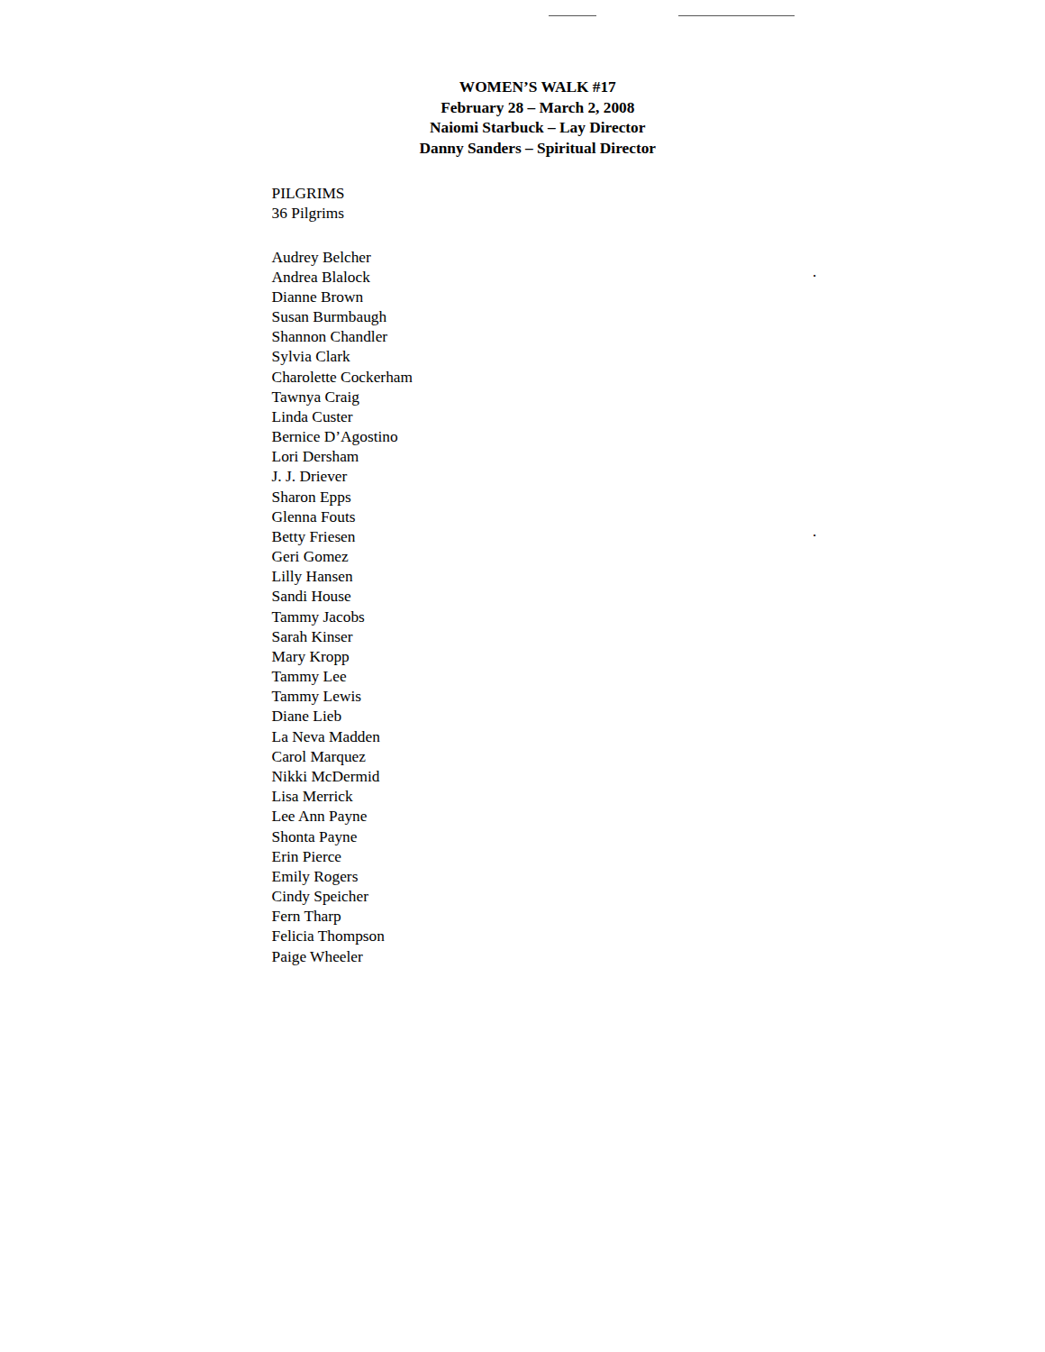WOMEN’S WALK #17
February 28 – March 2, 2008
Naiomi Starbuck – Lay Director
Danny Sanders – Spiritual Director
PILGRIMS
36 Pilgrims
Audrey Belcher
Andrea Blalock
Dianne Brown
Susan Burmbaugh
Shannon Chandler
Sylvia Clark
Charolette Cockerham
Tawnya Craig
Linda Custer
Bernice D’Agostino
Lori Dersham
J. J. Driever
Sharon Epps
Glenna Fouts
Betty Friesen
Geri Gomez
Lilly Hansen
Sandi House
Tammy Jacobs
Sarah Kinser
Mary Kropp
Tammy Lee
Tammy Lewis
Diane Lieb
La Neva Madden
Carol Marquez
Nikki McDermid
Lisa Merrick
Lee Ann Payne
Shonta Payne
Erin Pierce
Emily Rogers
Cindy Speicher
Fern Tharp
Felicia Thompson
Paige Wheeler
.
.